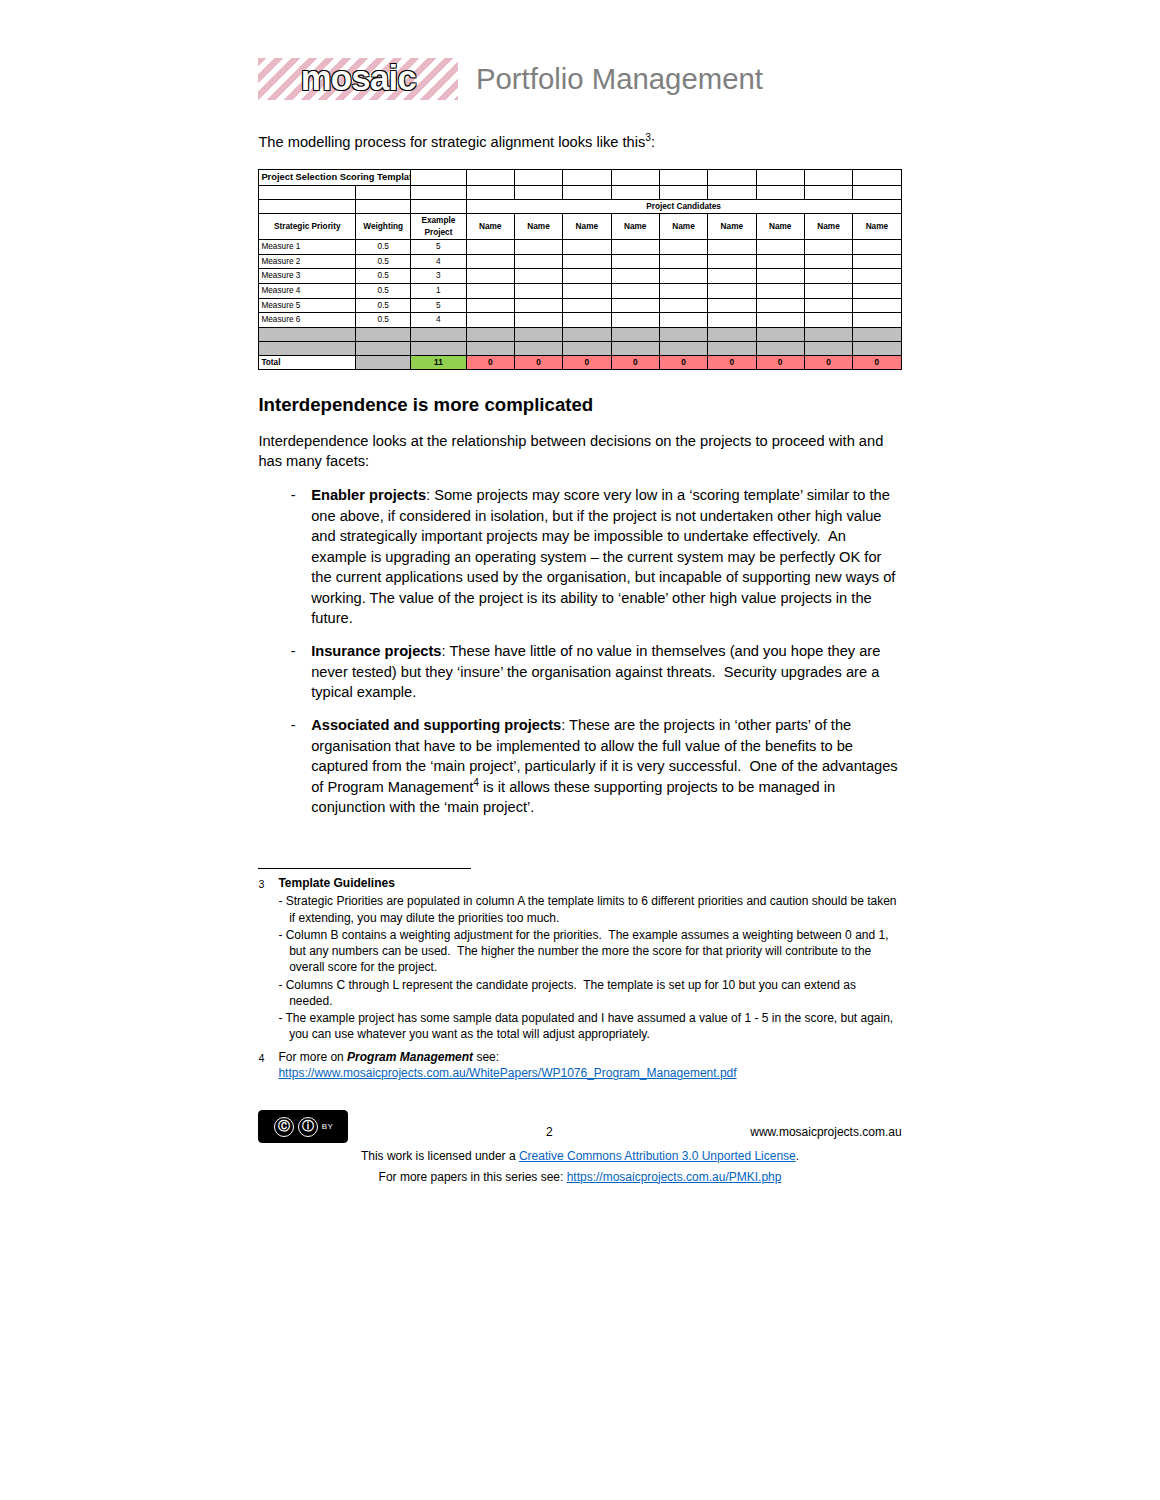mosaic
Portfolio Management
The modelling process for strategic alignment looks like this3:
| Project Selection Scoring Template | | | | | | | | | | |
| | | | Project Candidates |
| Strategic Priority | Weighting | Example Project | Name | Name | Name | Name | Name | Name | Name | Name | Name |
| Measure 1 | 0.5 | 5 | | | | | | | | | |
| Measure 2 | 0.5 | 4 | | | | | | | | | |
| Measure 3 | 0.5 | 3 | | | | | | | | | |
| Measure 4 | 0.5 | 1 | | | | | | | | | |
| Measure 5 | 0.5 | 5 | | | | | | | | | |
| Measure 6 | 0.5 | 4 | | | | | | | | | |
| Total | | 11 | 0 | 0 | 0 | 0 | 0 | 0 | 0 | 0 | 0 |
Interdependence is more complicated
Interdependence looks at the relationship between decisions on the projects to proceed with and has many facets:
Enabler projects: Some projects may score very low in a ‘scoring template’ similar to the one above, if considered in isolation, but if the project is not undertaken other high value and strategically important projects may be impossible to undertake effectively. An example is upgrading an operating system – the current system may be perfectly OK for the current applications used by the organisation, but incapable of supporting new ways of working. The value of the project is its ability to ‘enable’ other high value projects in the future.
Insurance projects: These have little of no value in themselves (and you hope they are never tested) but they ‘insure’ the organisation against threats. Security upgrades are a typical example.
Associated and supporting projects: These are the projects in ‘other parts’ of the organisation that have to be implemented to allow the full value of the benefits to be captured from the ‘main project’, particularly if it is very successful. One of the advantages of Program Management4 is it allows these supporting projects to be managed in conjunction with the ‘main project’.
3
Template Guidelines
- Strategic Priorities are populated in column A the template limits to 6 different priorities and caution should be taken if extending, you may dilute the priorities too much.
- Column B contains a weighting adjustment for the priorities. The example assumes a weighting between 0 and 1, but any numbers can be used. The higher the number the more the score for that priority will contribute to the overall score for the project.
- Columns C through L represent the candidate projects. The template is set up for 10 but you can extend as needed.
- The example project has some sample data populated and I have assumed a value of 1 - 5 in the score, but again, you can use whatever you want as the total will adjust appropriately.
4
For more on Program Management see:
https://www.mosaicprojects.com.au/WhitePapers/WP1076_Program_Management.pdf
Ⓒ
ⓘ
BY
2
www.mosaicprojects.com.au
This work is licensed under a Creative Commons Attribution 3.0 Unported License.
For more papers in this series see: https://mosaicprojects.com.au/PMKI.php